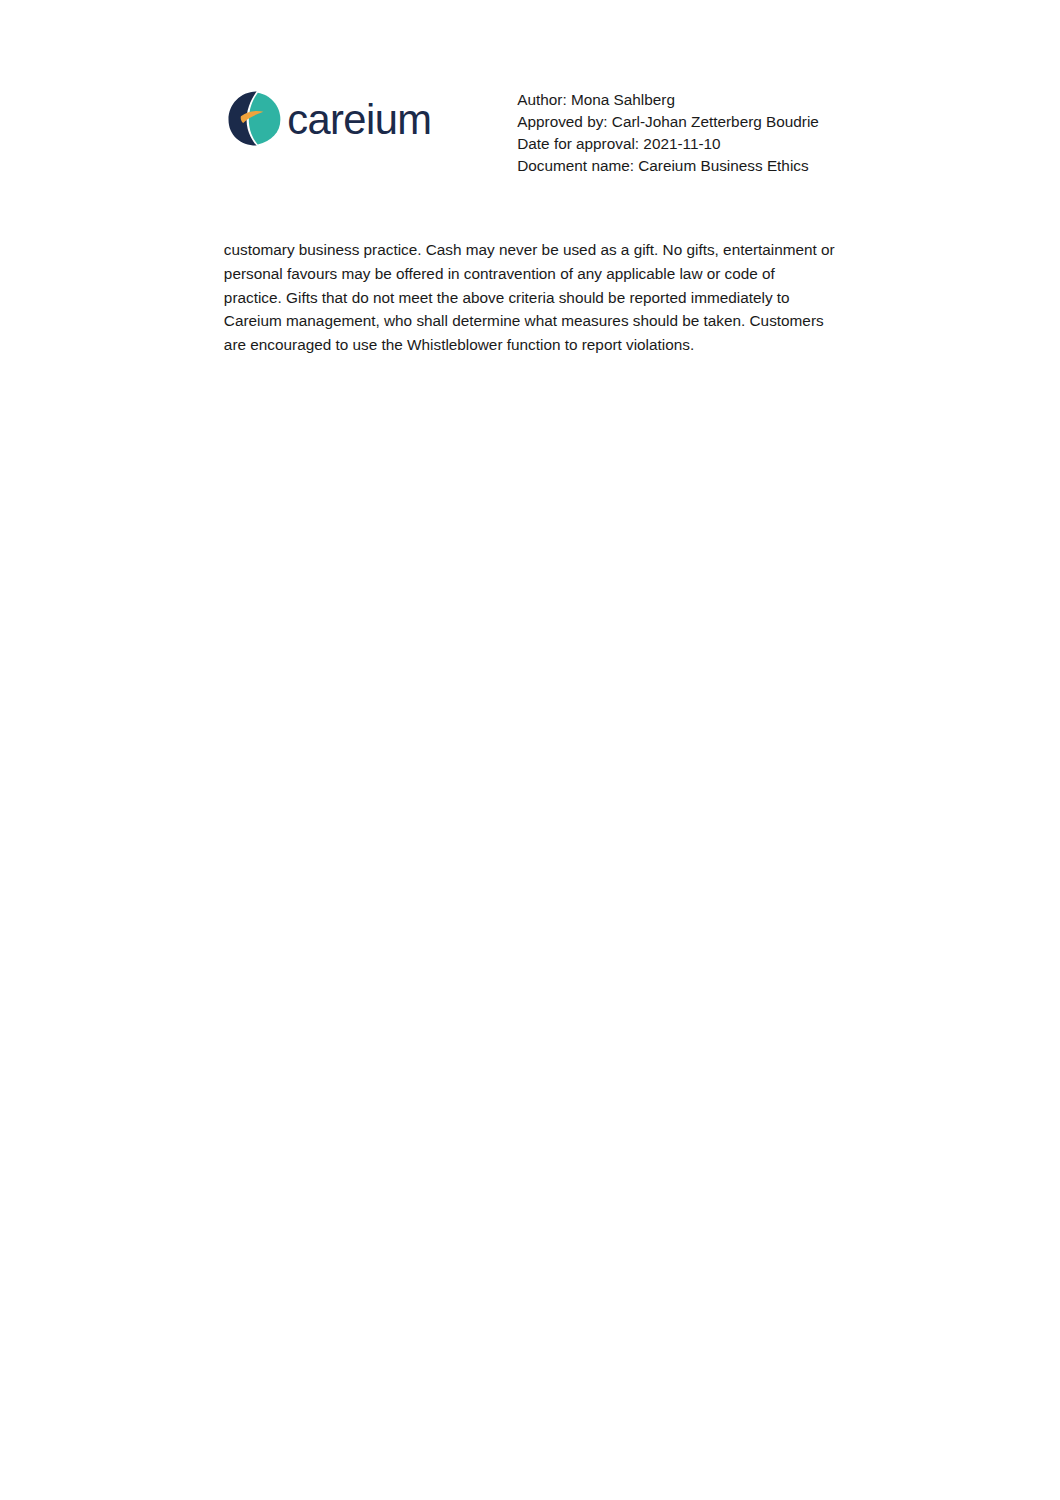Careium careium
Author: Mona Sahlberg
Approved by: Carl-Johan Zetterberg Boudrie
Date for approval: 2021-11-10
Document name: Careium Business Ethics
customary business practice. Cash may never be used as a gift. No gifts, entertainment or personal favours may be offered in contravention of any applicable law or code of practice. Gifts that do not meet the above criteria should be reported immediately to Careium management, who shall determine what measures should be taken. Customers are encouraged to use the Whistleblower function to report violations.